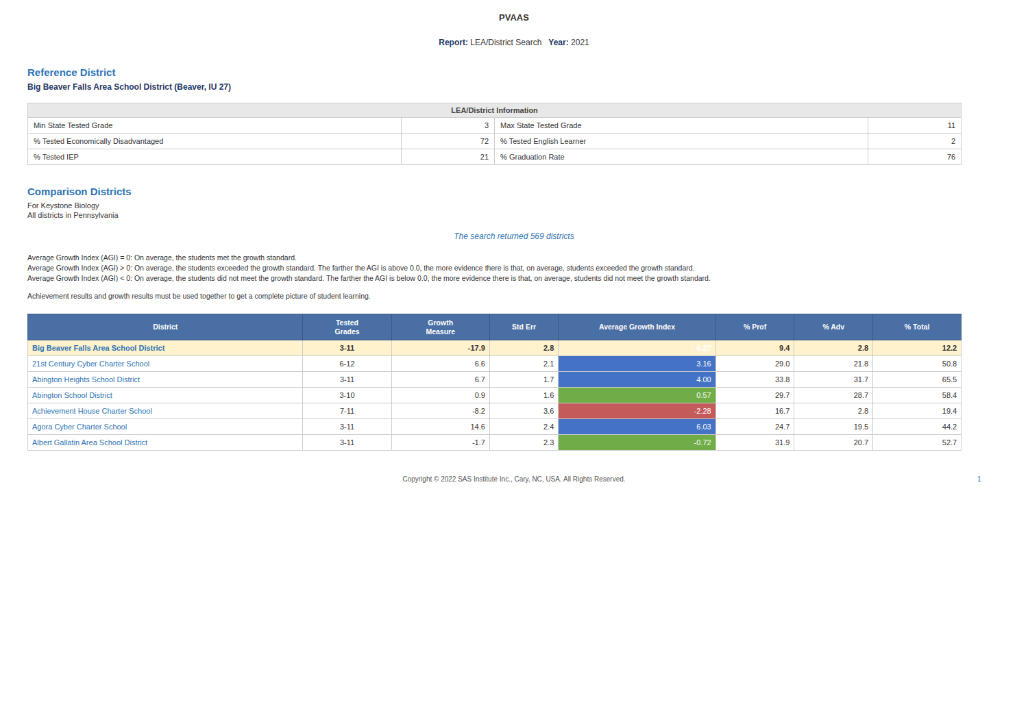PVAAS
Report: LEA/District Search Year: 2021
Reference District
Big Beaver Falls Area School District (Beaver, IU 27)
LEA/District Information
| Min State Tested Grade | 3 | Max State Tested Grade | 11 |
| % Tested Economically Disadvantaged | 72 | % Tested English Learner | 2 |
| % Tested IEP | 21 | % Graduation Rate | 76 |
Comparison Districts
For Keystone Biology
All districts in Pennsylvania
The search returned 569 districts
Average Growth Index (AGI) = 0: On average, the students met the growth standard.
Average Growth Index (AGI) > 0: On average, the students exceeded the growth standard. The farther the AGI is above 0.0, the more evidence there is that, on average, students exceeded the growth standard.
Average Growth Index (AGI) < 0: On average, the students did not meet the growth standard. The farther the AGI is below 0.0, the more evidence there is that, on average, students did not meet the growth standard.
Achievement results and growth results must be used together to get a complete picture of student learning.
| District | Tested Grades | Growth Measure | Std Err | Average Growth Index | % Prof | % Adv | % Total |
| --- | --- | --- | --- | --- | --- | --- | --- |
| Big Beaver Falls Area School District | 3-11 | -17.9 | 2.8 | -6.27 | 9.4 | 2.8 | 12.2 |
| 21st Century Cyber Charter School | 6-12 | 6.6 | 2.1 | 3.16 | 29.0 | 21.8 | 50.8 |
| Abington Heights School District | 3-11 | 6.7 | 1.7 | 4.00 | 33.8 | 31.7 | 65.5 |
| Abington School District | 3-10 | 0.9 | 1.6 | 0.57 | 29.7 | 28.7 | 58.4 |
| Achievement House Charter School | 7-11 | -8.2 | 3.6 | -2.28 | 16.7 | 2.8 | 19.4 |
| Agora Cyber Charter School | 3-11 | 14.6 | 2.4 | 6.03 | 24.7 | 19.5 | 44.2 |
| Albert Gallatin Area School District | 3-11 | -1.7 | 2.3 | -0.72 | 31.9 | 20.7 | 52.7 |
Copyright © 2022 SAS Institute Inc., Cary, NC, USA. All Rights Reserved. 1